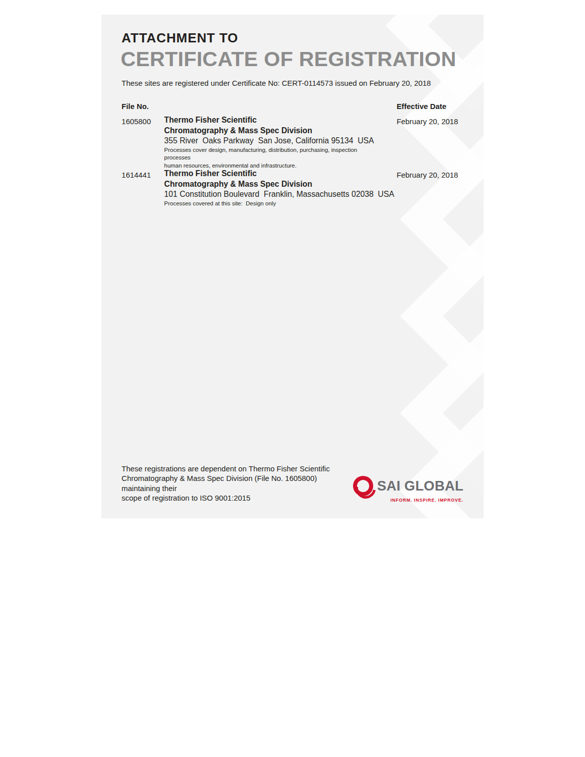ATTACHMENT TO
CERTIFICATE OF REGISTRATION
These sites are registered under Certificate No: CERT-0114573 issued on February 20, 2018
File No.
Effective Date
1605800
Thermo Fisher Scientific
Chromatography & Mass Spec Division
355 River Oaks Parkway San Jose, California 95134 USA
Processes cover design, manufacturing, distribution, purchasing, inspection processes
human resources, environmental and infrastructure.
February 20, 2018
1614441
Thermo Fisher Scientific
Chromatography & Mass Spec Division
101 Constitution Boulevard Franklin, Massachusetts 02038 USA
Processes covered at this site: Design only
February 20, 2018
These registrations are dependent on Thermo Fisher Scientific
Chromatography & Mass Spec Division (File No. 1605800) maintaining their
scope of registration to ISO 9001:2015
SAI GLOBAL
INFORM. INSPIRE. IMPROVE.